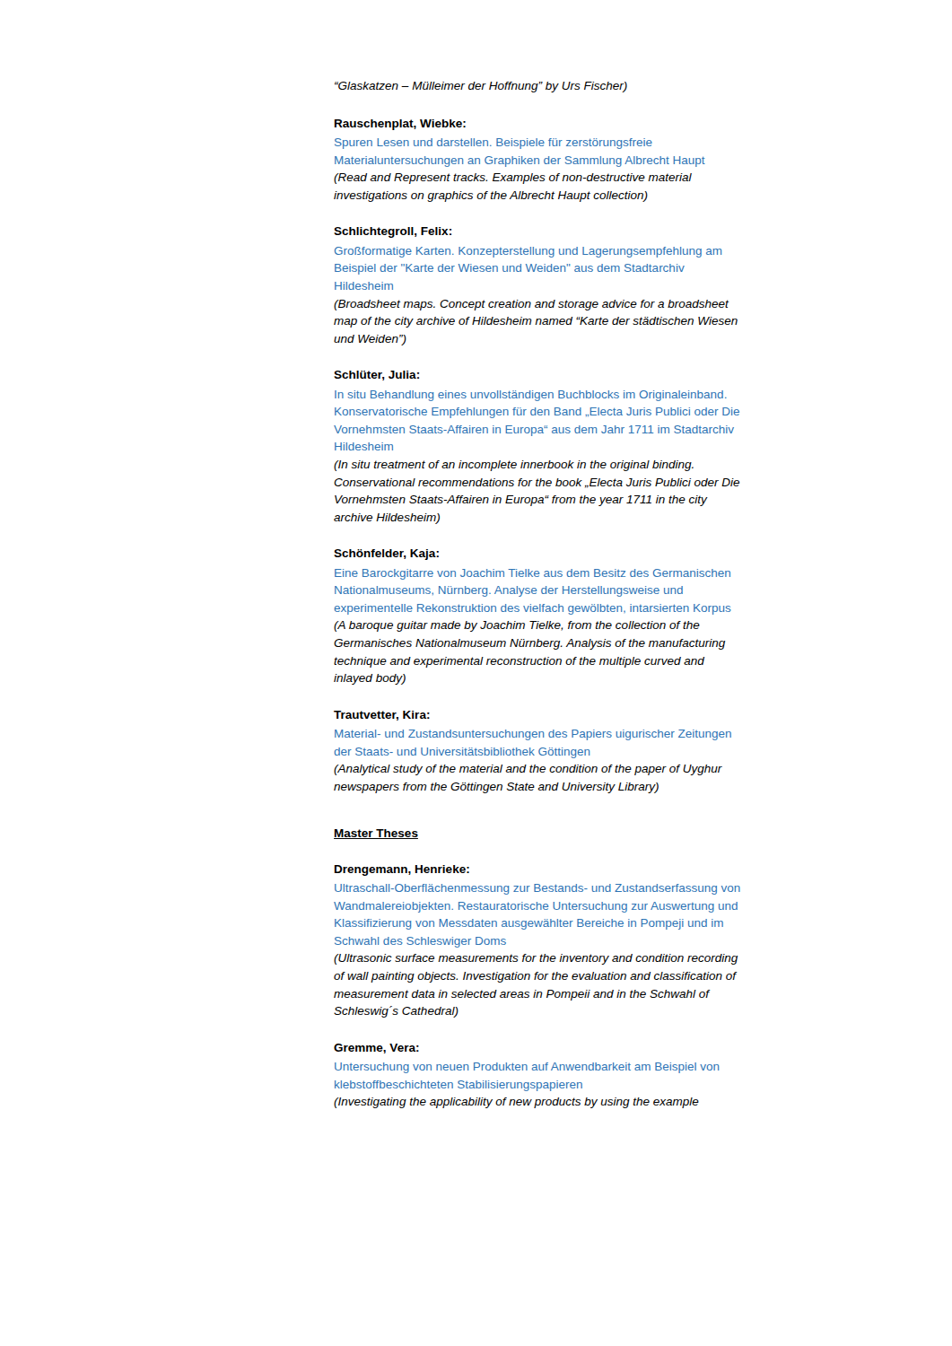“Glaskatzen – Mülleimer der Hoffnung” by Urs Fischer)
Rauschenplat, Wiebke:
Spuren Lesen und darstellen. Beispiele für zerstörungsfreie Materialuntersuchungen an Graphiken der Sammlung Albrecht Haupt
(Read and Represent tracks. Examples of non-destructive material investigations on graphics of the Albrecht Haupt collection)
Schlichtegroll, Felix:
Großformatige Karten. Konzepterstellung und Lagerungsempfehlung am Beispiel der "Karte der Wiesen und Weiden" aus dem Stadtarchiv Hildesheim
(Broadsheet maps. Concept creation and storage advice for a broadsheet map of the city archive of Hildesheim named “Karte der städtischen Wiesen und Weiden”)
Schlüter, Julia:
In situ Behandlung eines unvollständigen Buchblocks im Originaleinband. Konservatorische Empfehlungen für den Band „Electa Juris Publici oder Die Vornehmsten Staats-Affairen in Europa“ aus dem Jahr 1711 im Stadtarchiv Hildesheim
(In situ treatment of an incomplete innerbook in the original binding. Conservational recommendations for the book „Electa Juris Publici oder Die Vornehmsten Staats-Affairen in Europa“ from the year 1711 in the city archive Hildesheim)
Schönfelder, Kaja:
Eine Barockgitarre von Joachim Tielke aus dem Besitz des Germanischen Nationalmuseums, Nürnberg. Analyse der Herstellungsweise und experimentelle Rekonstruktion des vielfach gewölbten, intarsierten Korpus
(A baroque guitar made by Joachim Tielke, from the collection of the Germanisches Nationalmuseum Nürnberg. Analysis of the manufacturing technique and experimental reconstruction of the multiple curved and inlayed body)
Trautvetter, Kira:
Material- und Zustandsuntersuchungen des Papiers uigurischer Zeitungen der Staats- und Universitätsbibliothek Göttingen
(Analytical study of the material and the condition of the paper of Uyghur newspapers from the Göttingen State and University Library)
Master Theses
Drengemann, Henrieke:
Ultraschall-Oberflächenmessung zur Bestands- und Zustandserfassung von Wandmalereiobjekten. Restauratorische Untersuchung zur Auswertung und Klassifizierung von Messdaten ausgewählter Bereiche in Pompeji und im Schwahl des Schleswiger Doms
(Ultrasonic surface measurements for the inventory and condition recording of wall painting objects. Investigation for the evaluation and classification of measurement data in selected areas in Pompeii and in the Schwahl of Schleswig´s Cathedral)
Gremme, Vera:
Untersuchung von neuen Produkten auf Anwendbarkeit am Beispiel von klebstoffbeschichteten Stabilisierungspapieren
(Investigating the applicability of new products by using the example